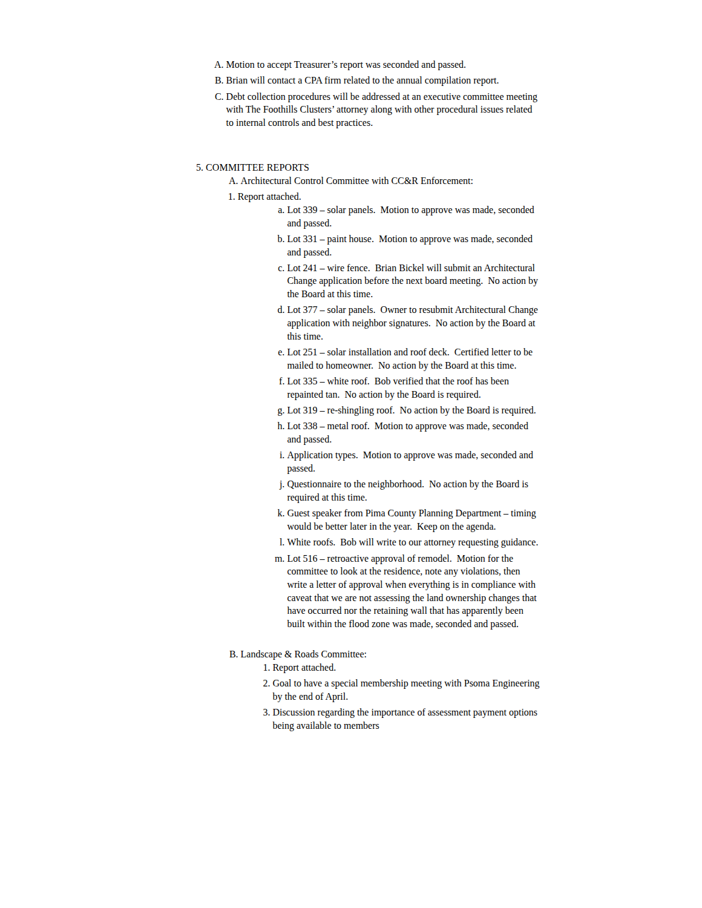Motion to accept Treasurer’s report was seconded and passed.
Brian will contact a CPA firm related to the annual compilation report.
Debt collection procedures will be addressed at an executive committee meeting with The Foothills Clusters’ attorney along with other procedural issues related to internal controls and best practices.
COMMITTEE REPORTS
Architectural Control Committee with CC&R Enforcement:
Report attached.
Lot 339 – solar panels. Motion to approve was made, seconded and passed.
Lot 331 – paint house. Motion to approve was made, seconded and passed.
Lot 241 – wire fence. Brian Bickel will submit an Architectural Change application before the next board meeting. No action by the Board at this time.
Lot 377 – solar panels. Owner to resubmit Architectural Change application with neighbor signatures. No action by the Board at this time.
Lot 251 – solar installation and roof deck. Certified letter to be mailed to homeowner. No action by the Board at this time.
Lot 335 – white roof. Bob verified that the roof has been repainted tan. No action by the Board is required.
Lot 319 – re-shingling roof. No action by the Board is required.
Lot 338 – metal roof. Motion to approve was made, seconded and passed.
Application types. Motion to approve was made, seconded and passed.
Questionnaire to the neighborhood. No action by the Board is required at this time.
Guest speaker from Pima County Planning Department – timing would be better later in the year. Keep on the agenda.
White roofs. Bob will write to our attorney requesting guidance.
Lot 516 – retroactive approval of remodel. Motion for the committee to look at the residence, note any violations, then write a letter of approval when everything is in compliance with caveat that we are not assessing the land ownership changes that have occurred nor the retaining wall that has apparently been built within the flood zone was made, seconded and passed.
Landscape & Roads Committee:
Report attached.
Goal to have a special membership meeting with Psoma Engineering by the end of April.
Discussion regarding the importance of assessment payment options being available to members